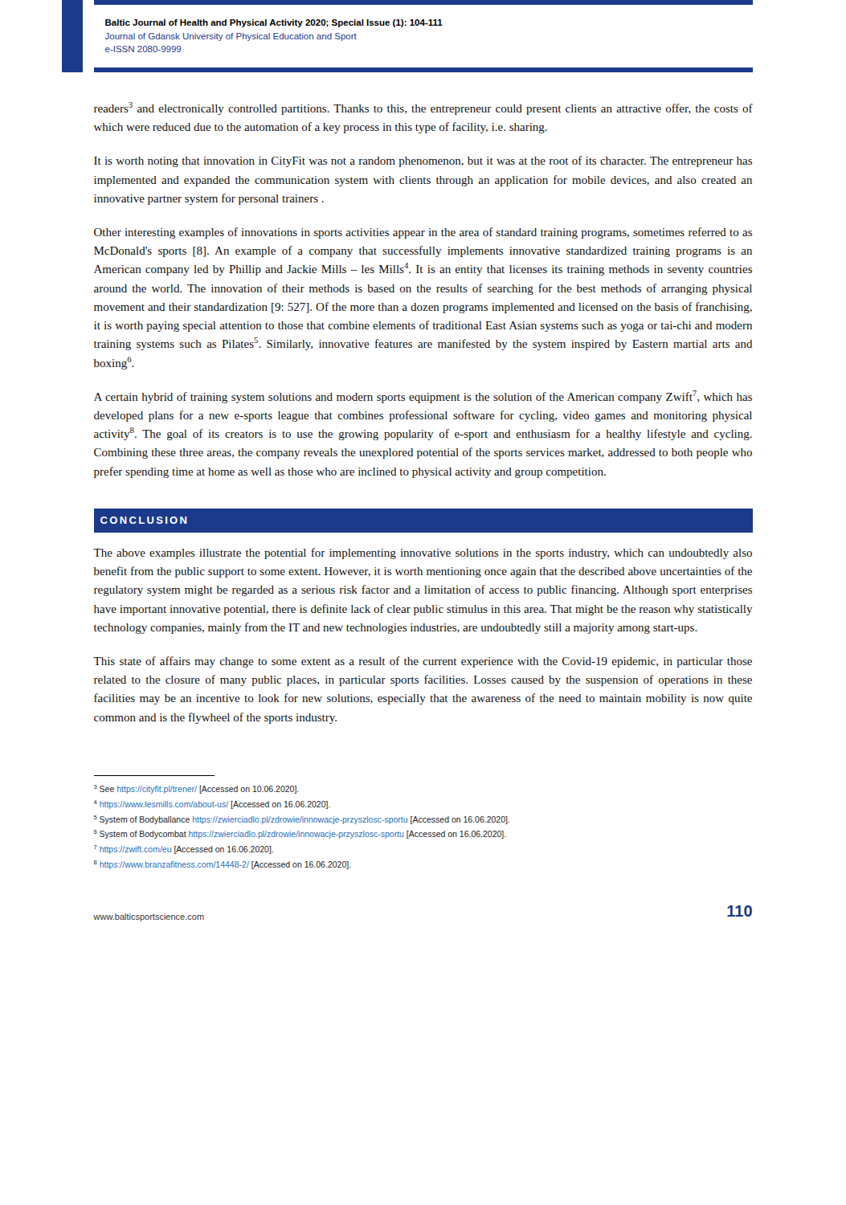Baltic Journal of Health and Physical Activity 2020; Special Issue (1): 104-111
Journal of Gdansk University of Physical Education and Sport
e-ISSN 2080-9999
readers3 and electronically controlled partitions. Thanks to this, the entrepreneur could present clients an attractive offer, the costs of which were reduced due to the automation of a key process in this type of facility, i.e. sharing.
It is worth noting that innovation in CityFit was not a random phenomenon, but it was at the root of its character. The entrepreneur has implemented and expanded the communication system with clients through an application for mobile devices, and also created an innovative partner system for personal trainers .
Other interesting examples of innovations in sports activities appear in the area of standard training programs, sometimes referred to as McDonald's sports [8]. An example of a company that successfully implements innovative standardized training programs is an American company led by Phillip and Jackie Mills – les Mills4. It is an entity that licenses its training methods in seventy countries around the world. The innovation of their methods is based on the results of searching for the best methods of arranging physical movement and their standardization [9: 527]. Of the more than a dozen programs implemented and licensed on the basis of franchising, it is worth paying special attention to those that combine elements of traditional East Asian systems such as yoga or tai-chi and modern training systems such as Pilates5. Similarly, innovative features are manifested by the system inspired by Eastern martial arts and boxing6.
A certain hybrid of training system solutions and modern sports equipment is the solution of the American company Zwift7, which has developed plans for a new e-sports league that combines professional software for cycling, video games and monitoring physical activity8. The goal of its creators is to use the growing popularity of e-sport and enthusiasm for a healthy lifestyle and cycling. Combining these three areas, the company reveals the unexplored potential of the sports services market, addressed to both people who prefer spending time at home as well as those who are inclined to physical activity and group competition.
Conclusion
The above examples illustrate the potential for implementing innovative solutions in the sports industry, which can undoubtedly also benefit from the public support to some extent. However, it is worth mentioning once again that the described above uncertainties of the regulatory system might be regarded as a serious risk factor and a limitation of access to public financing. Although sport enterprises have important innovative potential, there is definite lack of clear public stimulus in this area. That might be the reason why statistically technology companies, mainly from the IT and new technologies industries, are undoubtedly still a majority among start-ups.
This state of affairs may change to some extent as a result of the current experience with the Covid-19 epidemic, in particular those related to the closure of many public places, in particular sports facilities. Losses caused by the suspension of operations in these facilities may be an incentive to look for new solutions, especially that the awareness of the need to maintain mobility is now quite common and is the flywheel of the sports industry.
3 See https://cityfit.pl/trener/ [Accessed on 10.06.2020].
4 https://www.lesmills.com/about-us/ [Accessed on 16.06.2020].
5 System of Bodyballance https://zwierciadlo.pl/zdrowie/innowacje-przyszlosc-sportu [Accessed on 16.06.2020].
6 System of Bodycombat https://zwierciadlo.pl/zdrowie/innowacje-przyszlosc-sportu [Accessed on 16.06.2020].
7 https://zwift.com/eu [Accessed on 16.06.2020].
8 https://www.branzafitness.com/14448-2/ [Accessed on 16.06.2020].
www.balticsportscience.com
110